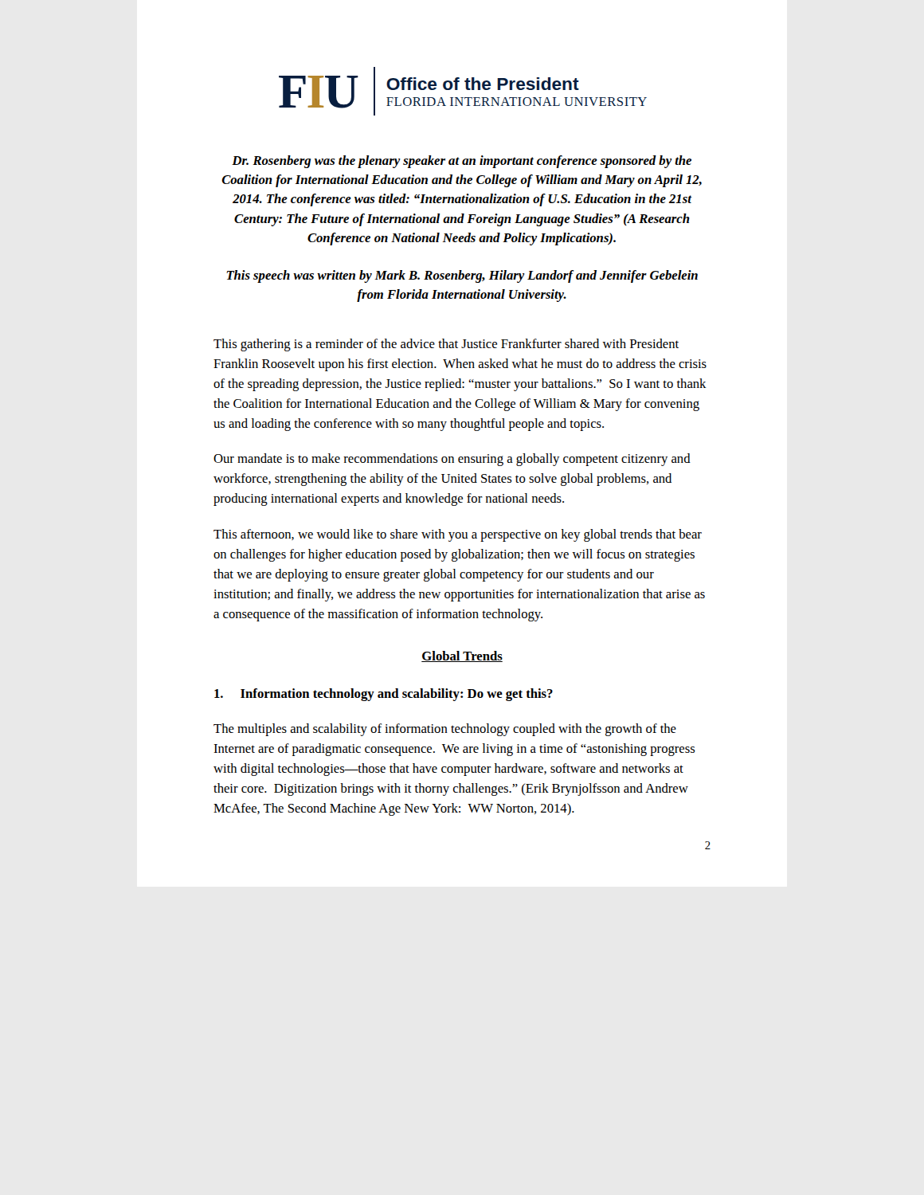FIU
Office of the President
FLORIDA INTERNATIONAL UNIVERSITY
Dr. Rosenberg was the plenary speaker at an important conference sponsored by the Coalition for International Education and the College of William and Mary on April 12, 2014. The conference was titled: “Internationalization of U.S. Education in the 21st Century: The Future of International and Foreign Language Studies” (A Research Conference on National Needs and Policy Implications).
This speech was written by Mark B. Rosenberg, Hilary Landorf and Jennifer Gebelein from Florida International University.
This gathering is a reminder of the advice that Justice Frankfurter shared with President Franklin Roosevelt upon his first election. When asked what he must do to address the crisis of the spreading depression, the Justice replied: “muster your battalions.” So I want to thank the Coalition for International Education and the College of William & Mary for convening us and loading the conference with so many thoughtful people and topics.
Our mandate is to make recommendations on ensuring a globally competent citizenry and workforce, strengthening the ability of the United States to solve global problems, and producing international experts and knowledge for national needs.
This afternoon, we would like to share with you a perspective on key global trends that bear on challenges for higher education posed by globalization; then we will focus on strategies that we are deploying to ensure greater global competency for our students and our institution; and finally, we address the new opportunities for internationalization that arise as a consequence of the massification of information technology.
Global Trends
1. Information technology and scalability: Do we get this?
The multiples and scalability of information technology coupled with the growth of the Internet are of paradigmatic consequence. We are living in a time of “astonishing progress with digital technologies—those that have computer hardware, software and networks at their core. Digitization brings with it thorny challenges.” (Erik Brynjolfsson and Andrew McAfee, The Second Machine Age New York: WW Norton, 2014).
2